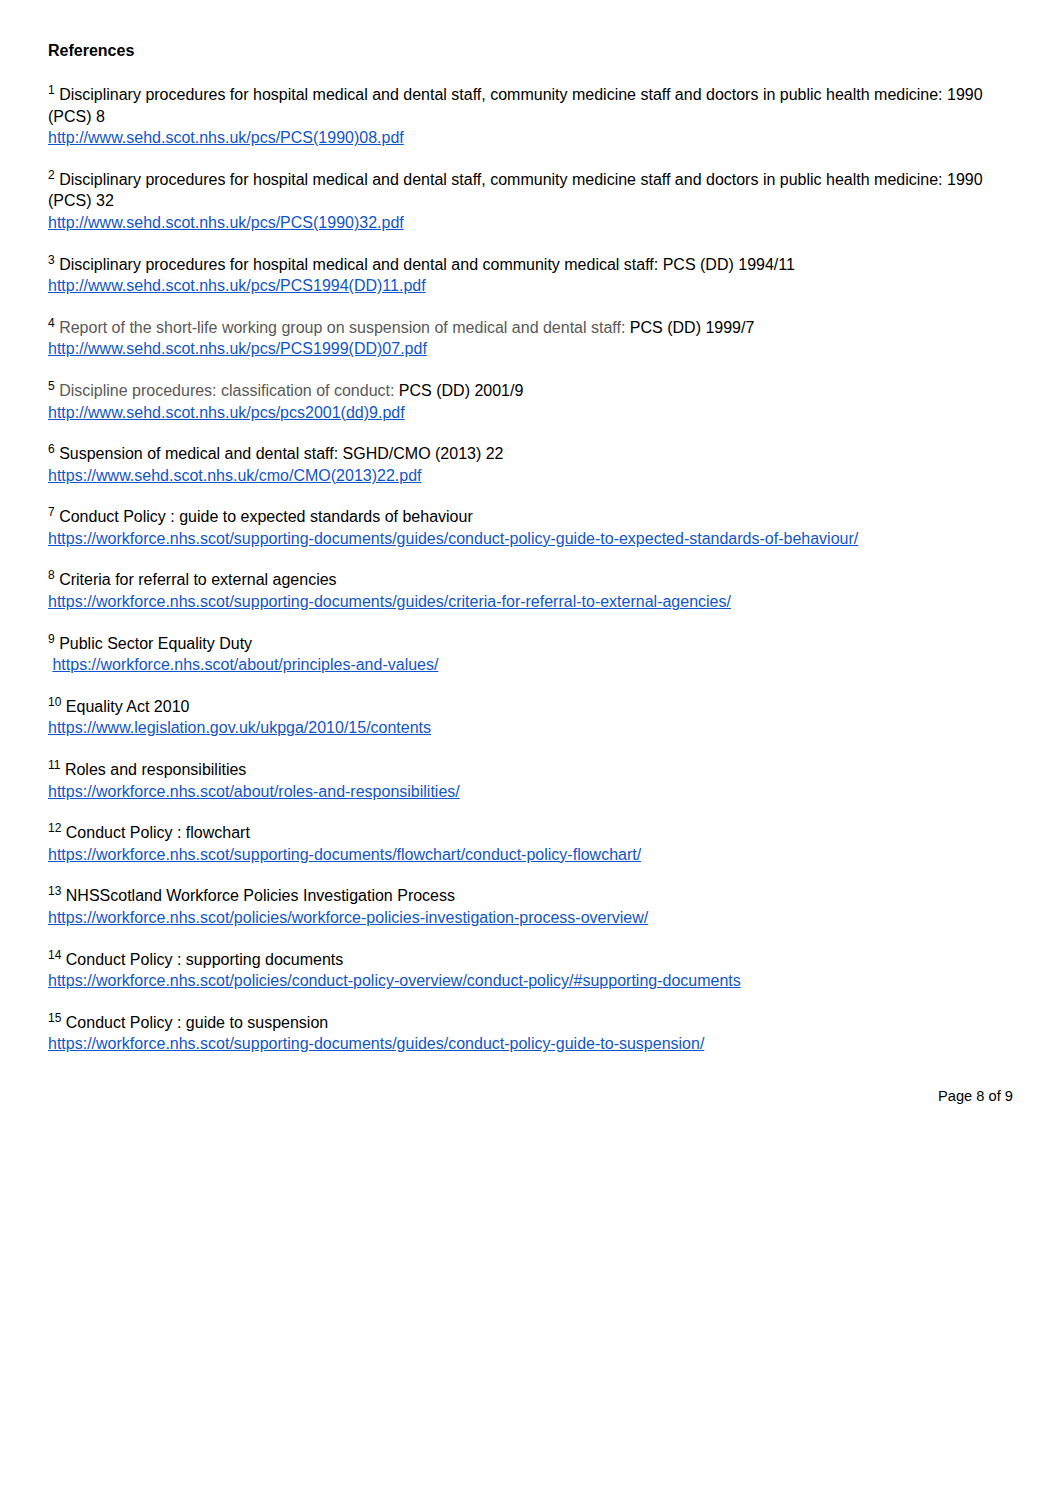References
1 Disciplinary procedures for hospital medical and dental staff, community medicine staff and doctors in public health medicine: 1990 (PCS) 8
http://www.sehd.scot.nhs.uk/pcs/PCS(1990)08.pdf
2 Disciplinary procedures for hospital medical and dental staff, community medicine staff and doctors in public health medicine: 1990 (PCS) 32
http://www.sehd.scot.nhs.uk/pcs/PCS(1990)32.pdf
3 Disciplinary procedures for hospital medical and dental and community medical staff: PCS (DD) 1994/11
http://www.sehd.scot.nhs.uk/pcs/PCS1994(DD)11.pdf
4 Report of the short-life working group on suspension of medical and dental staff: PCS (DD) 1999/7
http://www.sehd.scot.nhs.uk/pcs/PCS1999(DD)07.pdf
5 Discipline procedures: classification of conduct: PCS (DD) 2001/9
http://www.sehd.scot.nhs.uk/pcs/pcs2001(dd)9.pdf
6 Suspension of medical and dental staff: SGHD/CMO (2013) 22
https://www.sehd.scot.nhs.uk/cmo/CMO(2013)22.pdf
7 Conduct Policy : guide to expected standards of behaviour
https://workforce.nhs.scot/supporting-documents/guides/conduct-policy-guide-to-expected-standards-of-behaviour/
8 Criteria for referral to external agencies
https://workforce.nhs.scot/supporting-documents/guides/criteria-for-referral-to-external-agencies/
9 Public Sector Equality Duty
https://workforce.nhs.scot/about/principles-and-values/
10 Equality Act 2010
https://www.legislation.gov.uk/ukpga/2010/15/contents
11 Roles and responsibilities
https://workforce.nhs.scot/about/roles-and-responsibilities/
12 Conduct Policy : flowchart
https://workforce.nhs.scot/supporting-documents/flowchart/conduct-policy-flowchart/
13 NHSScotland Workforce Policies Investigation Process
https://workforce.nhs.scot/policies/workforce-policies-investigation-process-overview/
14 Conduct Policy : supporting documents
https://workforce.nhs.scot/policies/conduct-policy-overview/conduct-policy/#supporting-documents
15 Conduct Policy : guide to suspension
https://workforce.nhs.scot/supporting-documents/guides/conduct-policy-guide-to-suspension/
Page 8 of 9